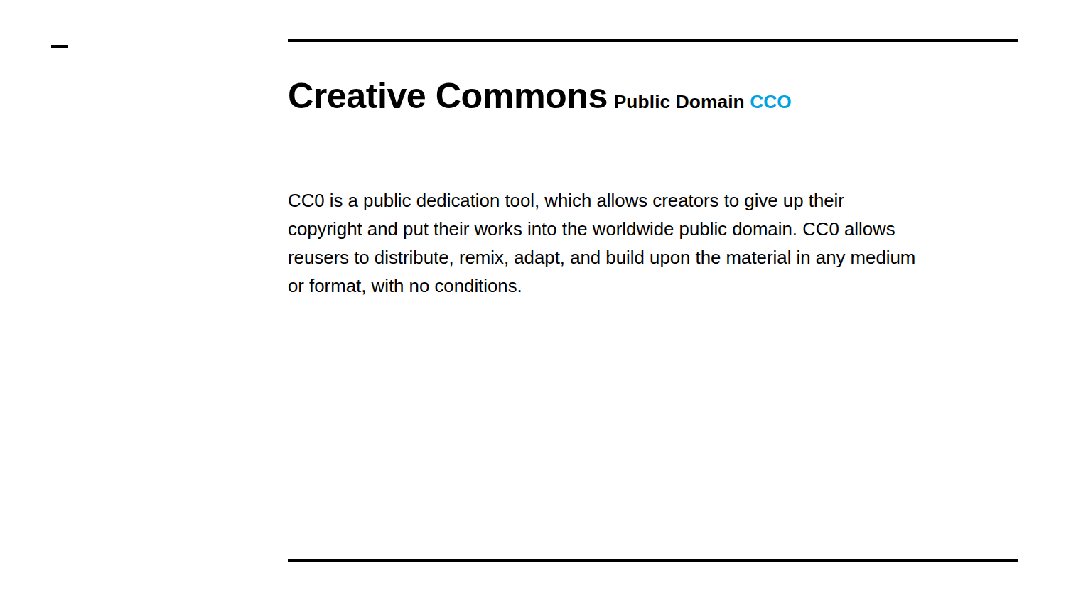Creative Commons
Public Domain CCO
CC0 is a public dedication tool, which allows creators to give up their copyright and put their works into the worldwide public domain. CC0 allows reusers to distribute, remix, adapt, and build upon the material in any medium or format, with no conditions.